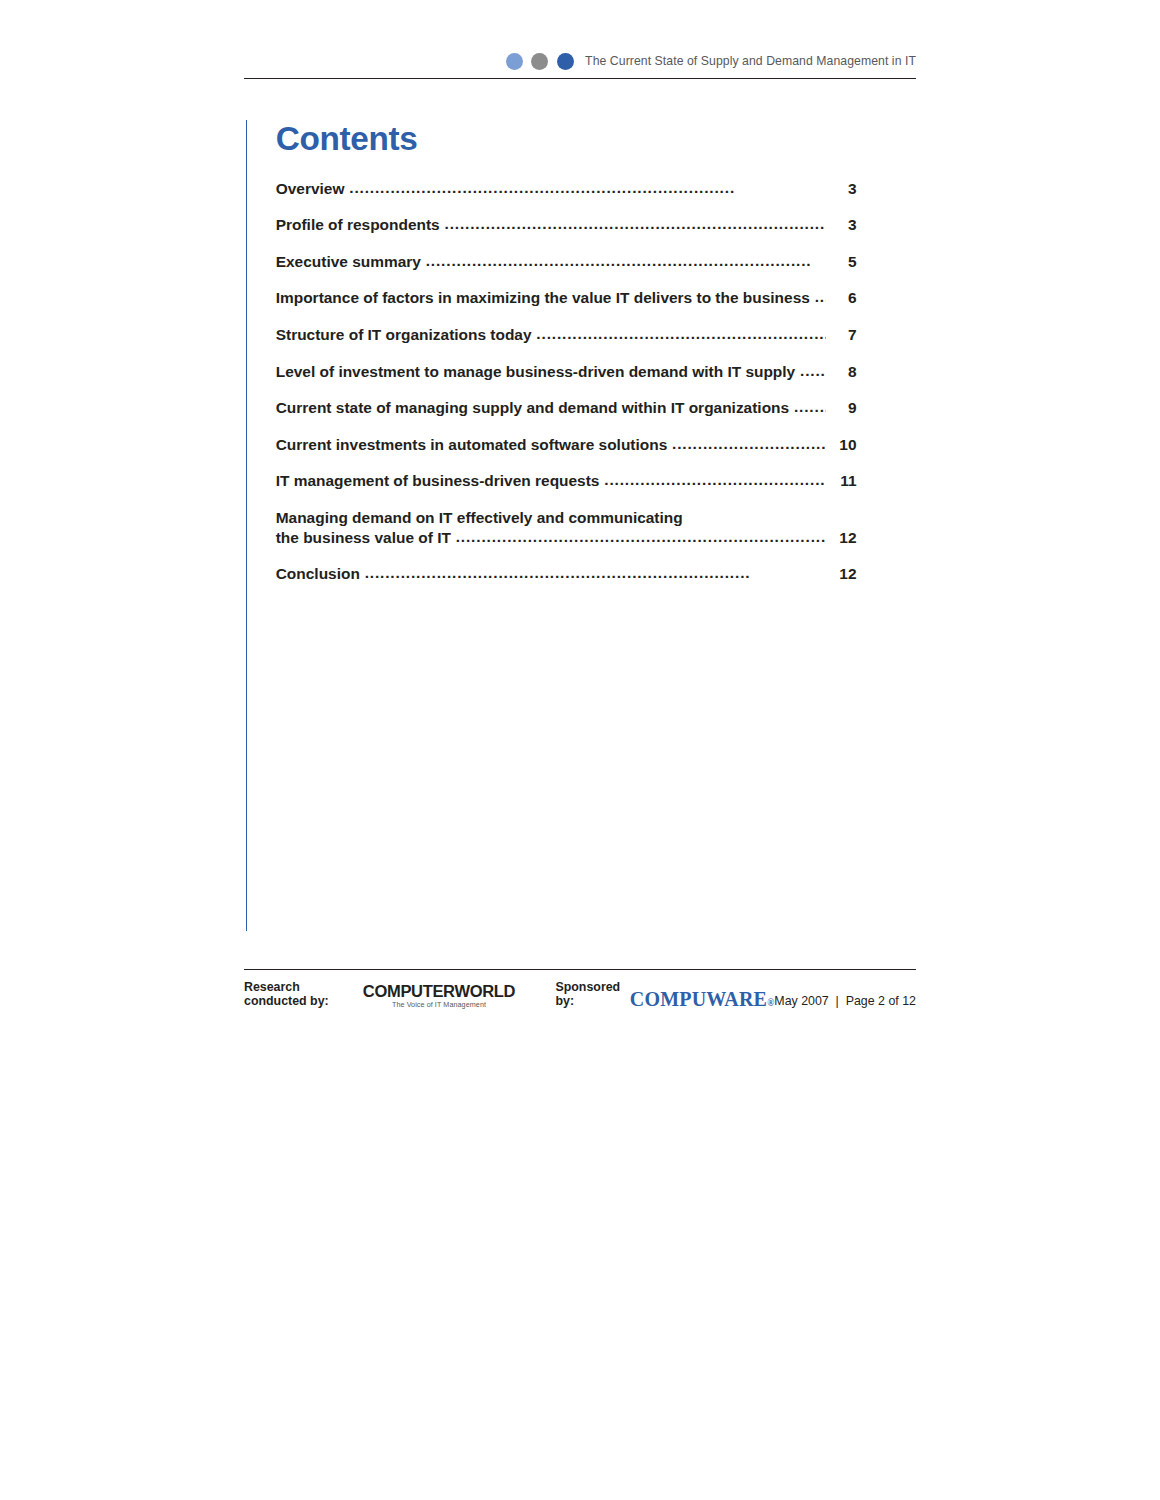The Current State of Supply and Demand Management in IT
Contents
Overview ........................................................................... 3
Profile of respondents ........................................................................... 3
Executive summary ........................................................................... 5
Importance of factors in maximizing the value IT delivers to the business ........................................................................... 6
Structure of IT organizations today ........................................................................... 7
Level of investment to manage business-driven demand with IT supply ........................................................................... 8
Current state of managing supply and demand within IT organizations ........................................................................... 9
Current investments in automated software solutions ........................................................................... 10
IT management of business-driven requests ........................................................................... 11
Managing demand on IT effectively and communicating
the business value of IT ........................................................................... 12
Conclusion ........................................................................... 12
Research conducted by: COMPUTERWORLD The Voice of IT Management
Sponsored by: COMPUWARE®
May 2007 | Page 2 of 12